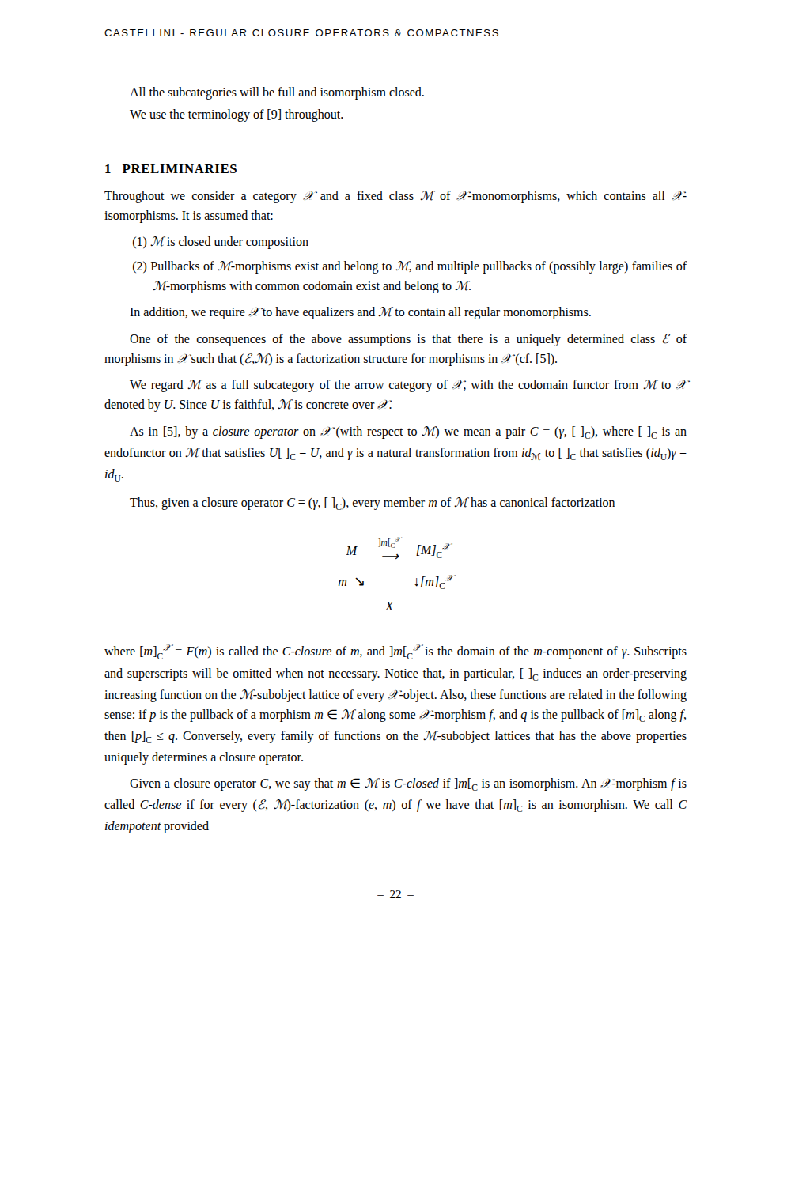CASTELLINI - REGULAR CLOSURE OPERATORS & COMPACTNESS
All the subcategories will be full and isomorphism closed.
We use the terminology of [9] throughout.
1 PRELIMINARIES
Throughout we consider a category 𝒳 and a fixed class ℳ of 𝒳-monomorphisms, which contains all 𝒳-isomorphisms. It is assumed that:
(1) ℳ is closed under composition
(2) Pullbacks of ℳ-morphisms exist and belong to ℳ, and multiple pullbacks of (possibly large) families of ℳ-morphisms with common codomain exist and belong to ℳ.
In addition, we require 𝒳 to have equalizers and ℳ to contain all regular monomorphisms.
One of the consequences of the above assumptions is that there is a uniquely determined class ℰ of morphisms in 𝒳 such that (ℰ,ℳ) is a factorization structure for morphisms in 𝒳 (cf. [5]).
We regard ℳ as a full subcategory of the arrow category of 𝒳, with the codomain functor from ℳ to 𝒳 denoted by U. Since U is faithful, ℳ is concrete over 𝒳.
As in [5], by a closure operator on 𝒳 (with respect to ℳ) we mean a pair C = (γ, [ ]C), where [ ]C is an endofunctor on ℳ that satisfies U[ ]C = U, and γ is a natural transformation from idℳ to [ ]C that satisfies (idU)γ = idU.
Thus, given a closure operator C = (γ, [ ]C), every member m of ℳ has a canonical factorization
| M | ] m [ C 𝒳 ⟶ | [ M ] C 𝒳 |
| m ↘ | | ↓ [ m ] C 𝒳 |
| | X | |
where [m]C𝒳 = F(m) is called the C-closure of m, and ]m[C𝒳 is the domain of the m-component of γ. Subscripts and superscripts will be omitted when not necessary. Notice that, in particular, [ ]C induces an order-preserving increasing function on the ℳ-subobject lattice of every 𝒳-object. Also, these functions are related in the following sense: if p is the pullback of a morphism m ∈ ℳ along some 𝒳-morphism f, and q is the pullback of [m]C along f, then [p]C ≤ q. Conversely, every family of functions on the ℳ-subobject lattices that has the above properties uniquely determines a closure operator.
Given a closure operator C, we say that m ∈ ℳ is C-closed if ]m[C is an isomorphism. An 𝒳-morphism f is called C-dense if for every (ℰ, ℳ)-factorization (e, m) of f we have that [m]C is an isomorphism. We call C idempotent provided
– 22 –